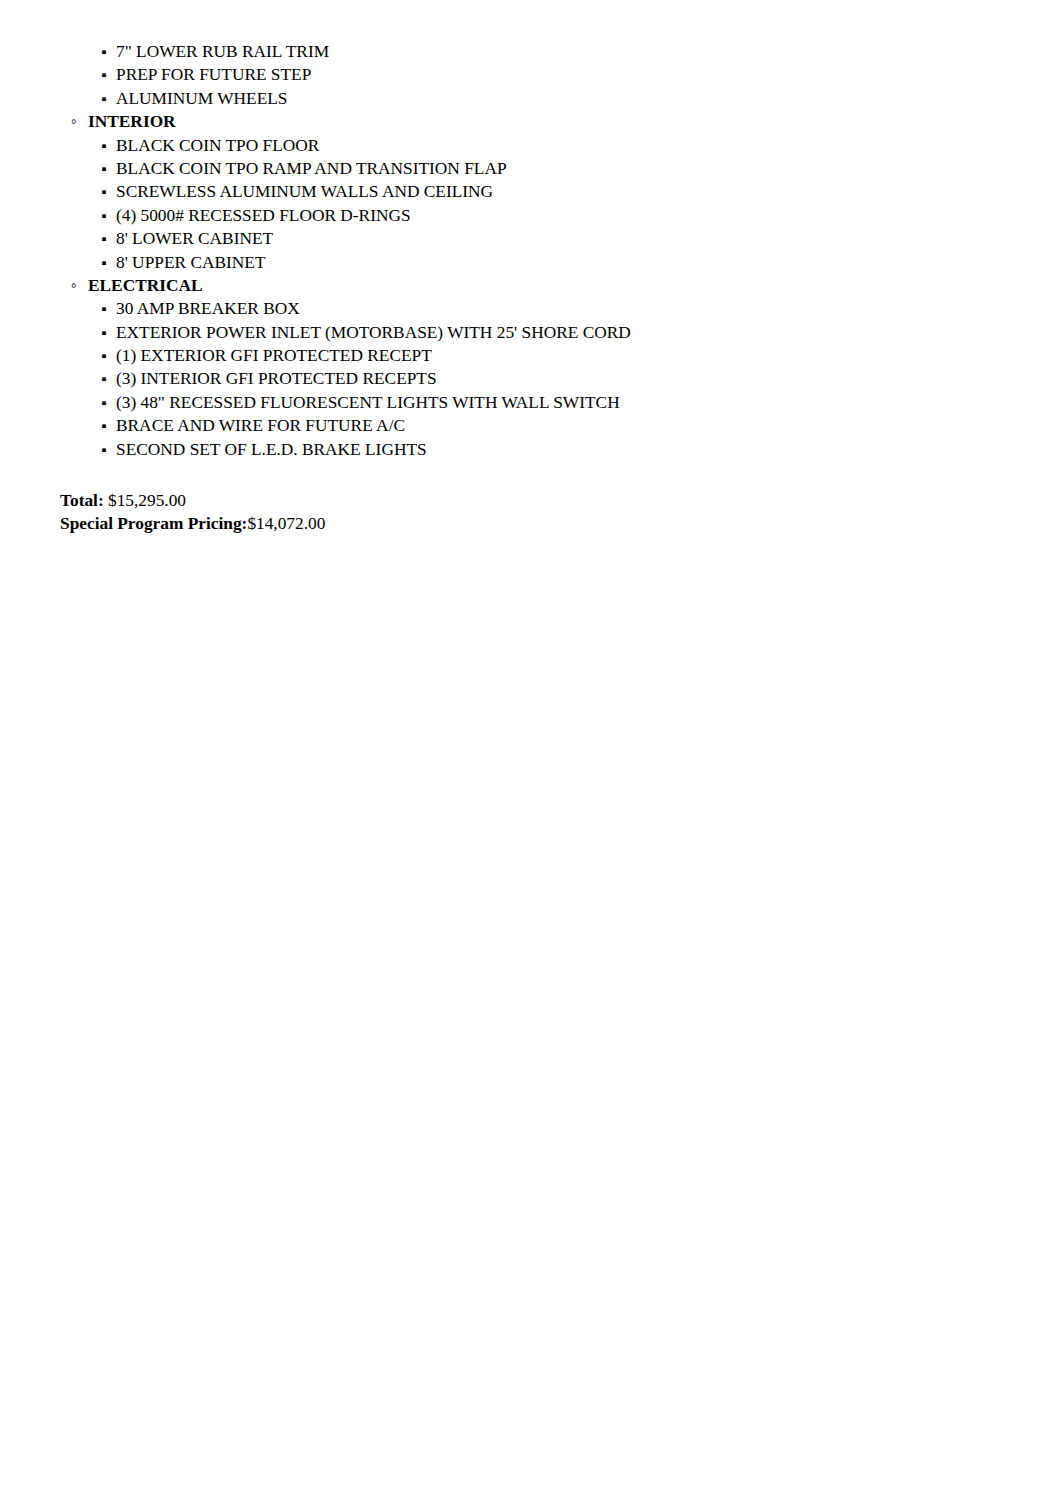7" LOWER RUB RAIL TRIM
PREP FOR FUTURE STEP
ALUMINUM WHEELS
INTERIOR
BLACK COIN TPO FLOOR
BLACK COIN TPO RAMP AND TRANSITION FLAP
SCREWLESS ALUMINUM WALLS AND CEILING
(4) 5000# RECESSED FLOOR D-RINGS
8' LOWER CABINET
8' UPPER CABINET
ELECTRICAL
30 AMP BREAKER BOX
EXTERIOR POWER INLET (MOTORBASE) WITH 25' SHORE CORD
(1) EXTERIOR GFI PROTECTED RECEPT
(3) INTERIOR GFI PROTECTED RECEPTS
(3) 48" RECESSED FLUORESCENT LIGHTS WITH WALL SWITCH
BRACE AND WIRE FOR FUTURE A/C
SECOND SET OF L.E.D. BRAKE LIGHTS
Total: $15,295.00
Special Program Pricing:$14,072.00